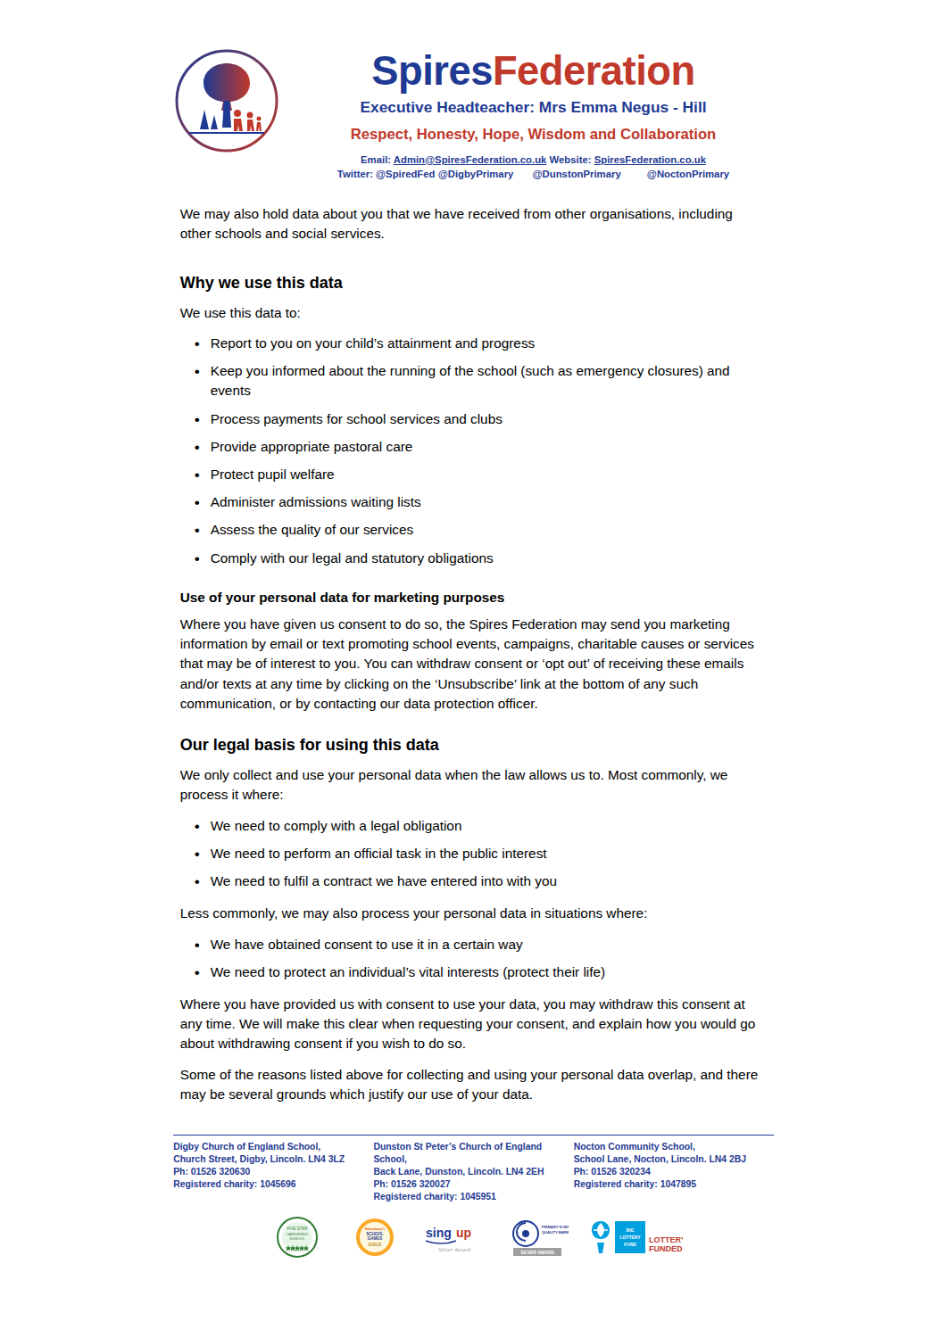Spires Federation
Executive Headteacher: Mrs Emma Negus - Hill
Respect, Honesty, Hope, Wisdom and Collaboration
Email: Admin@SpiresFederation.co.uk Website: SpiresFederation.co.uk Twitter: @SpiredFed @DigbyPrimary @DunstonPrimary @NoctonPrimary
We may also hold data about you that we have received from other organisations, including other schools and social services.
Why we use this data
We use this data to:
Report to you on your child’s attainment and progress
Keep you informed about the running of the school (such as emergency closures) and events
Process payments for school services and clubs
Provide appropriate pastoral care
Protect pupil welfare
Administer admissions waiting lists
Assess the quality of our services
Comply with our legal and statutory obligations
Use of your personal data for marketing purposes
Where you have given us consent to do so, the Spires Federation may send you marketing information by email or text promoting school events, campaigns, charitable causes or services that may be of interest to you. You can withdraw consent or ‘opt out’ of receiving these emails and/or texts at any time by clicking on the ‘Unsubscribe’ link at the bottom of any such communication, or by contacting our data protection officer.
Our legal basis for using this data
We only collect and use your personal data when the law allows us to. Most commonly, we process it where:
We need to comply with a legal obligation
We need to perform an official task in the public interest
We need to fulfil a contract we have entered into with you
Less commonly, we may also process your personal data in situations where:
We have obtained consent to use it in a certain way
We need to protect an individual’s vital interests (protect their life)
Where you have provided us with consent to use your data, you may withdraw this consent at any time. We will make this clear when requesting your consent, and explain how you would go about withdrawing consent if you wish to do so.
Some of the reasons listed above for collecting and using your personal data overlap, and there may be several grounds which justify our use of your data.
Digby Church of England School,
Church Street, Digby, Lincoln. LN4 3LZ
Ph: 01526 320630
Registered charity: 1045696
Dunston St Peter’s Church of England School,
Back Lane, Dunston, Lincoln. LN4 2EH
Ph: 01526 320027
Registered charity: 1045951
Nocton Community School,
School Lane, Nocton, Lincoln. LN4 2BJ
Ph: 01526 320234
Registered charity: 1047895
FIVE STAR GARDENING SCHOOL Sainsbury's SCHOOL GAMES GOLD sing up Silver Award PRIMARY SCIENCE QUALITY MARK SILVER AWARD BIG LOTTERY FUND LOTTERY FUNDED